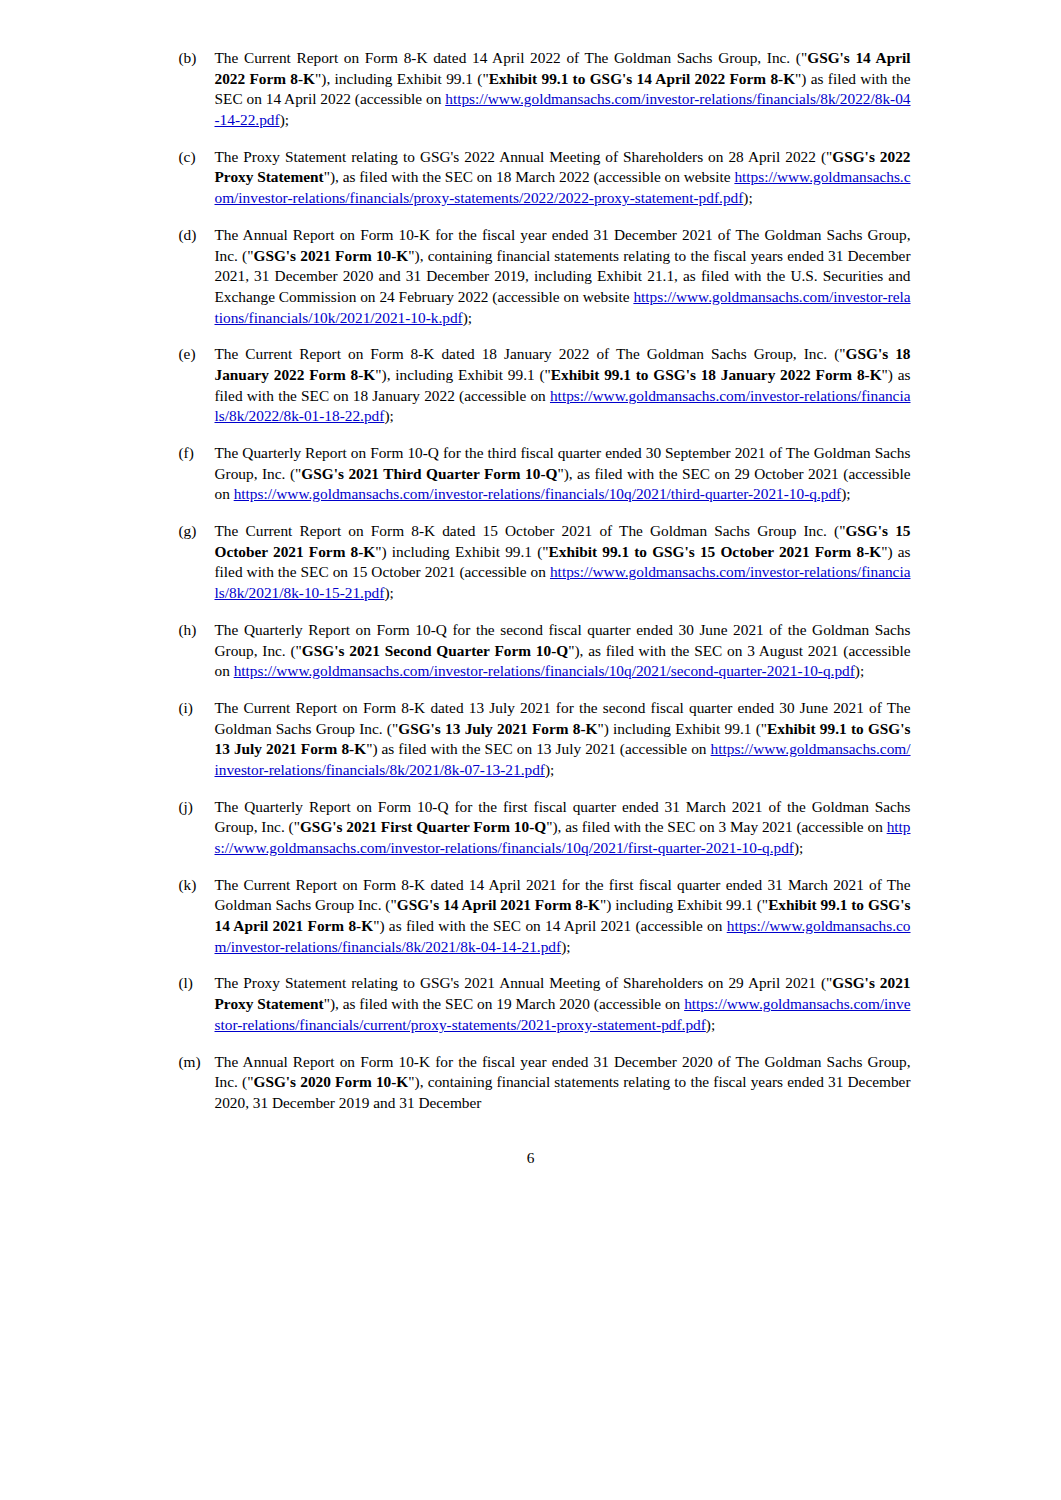(b)
The Current Report on Form 8-K dated 14 April 2022 of The Goldman Sachs Group, Inc. ("GSG's 14 April 2022 Form 8-K"), including Exhibit 99.1 ("Exhibit 99.1 to GSG's 14 April 2022 Form 8-K") as filed with the SEC on 14 April 2022 (accessible on https://www.goldmansachs.com/investor-relations/financials/8k/2022/8k-04-14-22.pdf);
(c)
The Proxy Statement relating to GSG's 2022 Annual Meeting of Shareholders on 28 April 2022 ("GSG's 2022 Proxy Statement"), as filed with the SEC on 18 March 2022 (accessible on website https://www.goldmansachs.com/investor-relations/financials/proxy-statements/2022/2022-proxy-statement-pdf.pdf);
(d)
The Annual Report on Form 10-K for the fiscal year ended 31 December 2021 of The Goldman Sachs Group, Inc. ("GSG's 2021 Form 10-K"), containing financial statements relating to the fiscal years ended 31 December 2021, 31 December 2020 and 31 December 2019, including Exhibit 21.1, as filed with the U.S. Securities and Exchange Commission on 24 February 2022 (accessible on website https://www.goldmansachs.com/investor-relations/financials/10k/2021/2021-10-k.pdf);
(e)
The Current Report on Form 8-K dated 18 January 2022 of The Goldman Sachs Group, Inc. ("GSG's 18 January 2022 Form 8-K"), including Exhibit 99.1 ("Exhibit 99.1 to GSG's 18 January 2022 Form 8-K") as filed with the SEC on 18 January 2022 (accessible on https://www.goldmansachs.com/investor-relations/financials/8k/2022/8k-01-18-22.pdf);
(f)
The Quarterly Report on Form 10-Q for the third fiscal quarter ended 30 September 2021 of The Goldman Sachs Group, Inc. ("GSG's 2021 Third Quarter Form 10-Q"), as filed with the SEC on 29 October 2021 (accessible on https://www.goldmansachs.com/investor-relations/financials/10q/2021/third-quarter-2021-10-q.pdf);
(g)
The Current Report on Form 8-K dated 15 October 2021 of The Goldman Sachs Group Inc. ("GSG's 15 October 2021 Form 8-K") including Exhibit 99.1 ("Exhibit 99.1 to GSG's 15 October 2021 Form 8-K") as filed with the SEC on 15 October 2021 (accessible on https://www.goldmansachs.com/investor-relations/financials/8k/2021/8k-10-15-21.pdf);
(h)
The Quarterly Report on Form 10-Q for the second fiscal quarter ended 30 June 2021 of the Goldman Sachs Group, Inc. ("GSG's 2021 Second Quarter Form 10-Q"), as filed with the SEC on 3 August 2021 (accessible on https://www.goldmansachs.com/investor-relations/financials/10q/2021/second-quarter-2021-10-q.pdf);
(i)
The Current Report on Form 8-K dated 13 July 2021 for the second fiscal quarter ended 30 June 2021 of The Goldman Sachs Group Inc. ("GSG's 13 July 2021 Form 8-K") including Exhibit 99.1 ("Exhibit 99.1 to GSG's 13 July 2021 Form 8-K") as filed with the SEC on 13 July 2021 (accessible on https://www.goldmansachs.com/investor-relations/financials/8k/2021/8k-07-13-21.pdf);
(j)
The Quarterly Report on Form 10-Q for the first fiscal quarter ended 31 March 2021 of the Goldman Sachs Group, Inc. ("GSG's 2021 First Quarter Form 10-Q"), as filed with the SEC on 3 May 2021 (accessible on https://www.goldmansachs.com/investor-relations/financials/10q/2021/first-quarter-2021-10-q.pdf);
(k)
The Current Report on Form 8-K dated 14 April 2021 for the first fiscal quarter ended 31 March 2021 of The Goldman Sachs Group Inc. ("GSG's 14 April 2021 Form 8-K") including Exhibit 99.1 ("Exhibit 99.1 to GSG's 14 April 2021 Form 8-K") as filed with the SEC on 14 April 2021 (accessible on https://www.goldmansachs.com/investor-relations/financials/8k/2021/8k-04-14-21.pdf);
(l)
The Proxy Statement relating to GSG's 2021 Annual Meeting of Shareholders on 29 April 2021 ("GSG's 2021 Proxy Statement"), as filed with the SEC on 19 March 2020 (accessible on https://www.goldmansachs.com/investor-relations/financials/current/proxy-statements/2021-proxy-statement-pdf.pdf);
(m)
The Annual Report on Form 10-K for the fiscal year ended 31 December 2020 of The Goldman Sachs Group, Inc. ("GSG's 2020 Form 10-K"), containing financial statements relating to the fiscal years ended 31 December 2020, 31 December 2019 and 31 December
6